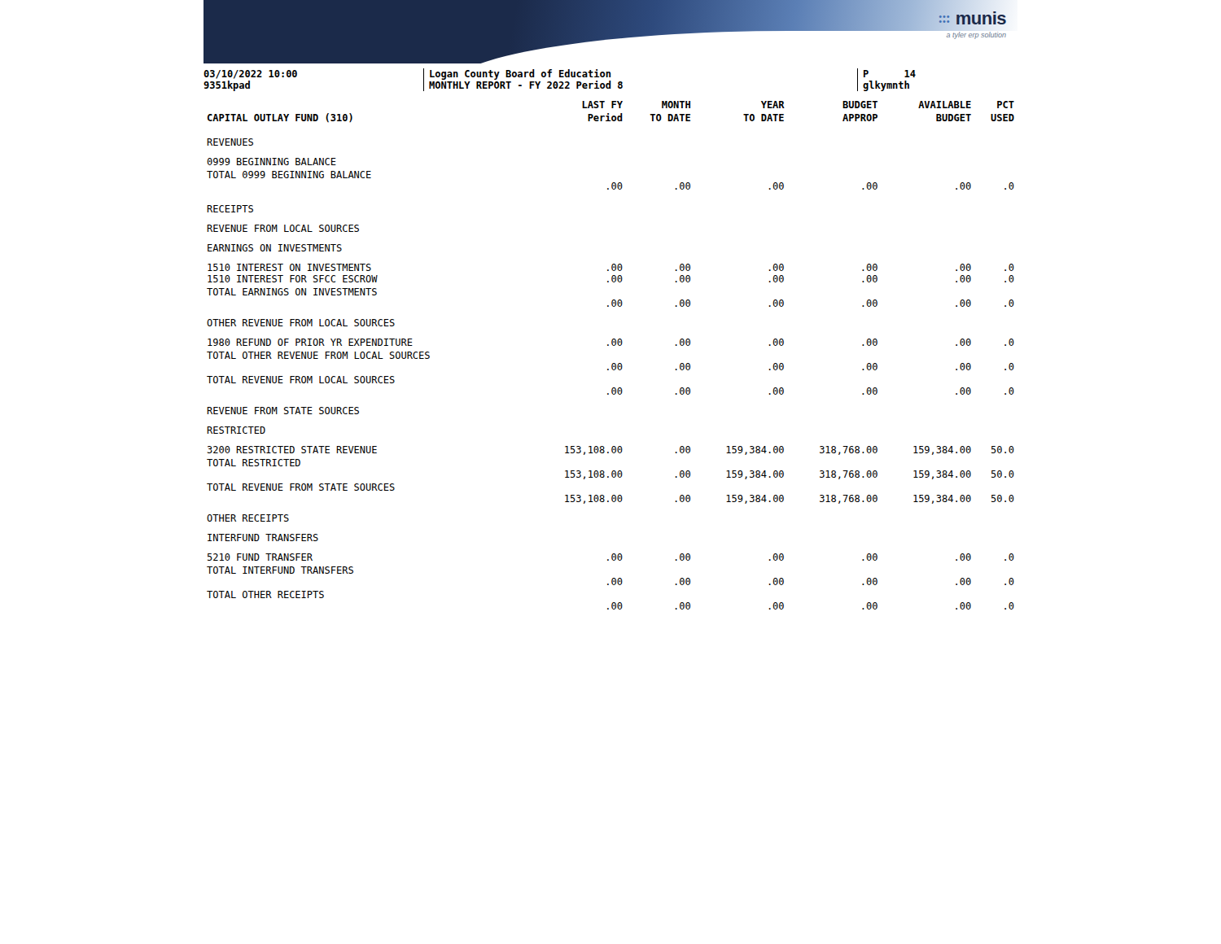•••
•••munis
a tyler erp solution
03/10/2022 10:00 9351kpad
Logan County Board of Education MONTHLY REPORT - FY 2022 Period 8
P 14 glkymnth
| | LAST FY | MONTH | YEAR | BUDGET | AVAILABLE | PCT |
| --- | --- | --- | --- | --- | --- | --- |
| CAPITAL OUTLAY FUND (310) | Period | TO DATE | TO DATE | APPROP | BUDGET | USED |
| REVENUES | | | | | | |
| 0999 BEGINNING BALANCE | | | | | | |
| TOTAL 0999 BEGINNING BALANCE | | | | | | |
| | .00 | .00 | .00 | .00 | .00 | .0 |
| RECEIPTS | | | | | | |
| REVENUE FROM LOCAL SOURCES | | | | | | |
| EARNINGS ON INVESTMENTS | | | | | | |
| 1510 INTEREST ON INVESTMENTS | .00 | .00 | .00 | .00 | .00 | .0 |
| 1510 INTEREST FOR SFCC ESCROW | .00 | .00 | .00 | .00 | .00 | .0 |
| TOTAL EARNINGS ON INVESTMENTS | | | | | | |
| | .00 | .00 | .00 | .00 | .00 | .0 |
| OTHER REVENUE FROM LOCAL SOURCES | | | | | | |
| 1980 REFUND OF PRIOR YR EXPENDITURE | .00 | .00 | .00 | .00 | .00 | .0 |
| TOTAL OTHER REVENUE FROM LOCAL SOURCES | | | | | | |
| | .00 | .00 | .00 | .00 | .00 | .0 |
| TOTAL REVENUE FROM LOCAL SOURCES | | | | | | |
| | .00 | .00 | .00 | .00 | .00 | .0 |
| REVENUE FROM STATE SOURCES | | | | | | |
| RESTRICTED | | | | | | |
| 3200 RESTRICTED STATE REVENUE | 153,108.00 | .00 | 159,384.00 | 318,768.00 | 159,384.00 | 50.0 |
| TOTAL RESTRICTED | | | | | | |
| | 153,108.00 | .00 | 159,384.00 | 318,768.00 | 159,384.00 | 50.0 |
| TOTAL REVENUE FROM STATE SOURCES | | | | | | |
| | 153,108.00 | .00 | 159,384.00 | 318,768.00 | 159,384.00 | 50.0 |
| OTHER RECEIPTS | | | | | | |
| INTERFUND TRANSFERS | | | | | | |
| 5210 FUND TRANSFER | .00 | .00 | .00 | .00 | .00 | .0 |
| TOTAL INTERFUND TRANSFERS | | | | | | |
| | .00 | .00 | .00 | .00 | .00 | .0 |
| TOTAL OTHER RECEIPTS | | | | | | |
| | .00 | .00 | .00 | .00 | .00 | .0 |